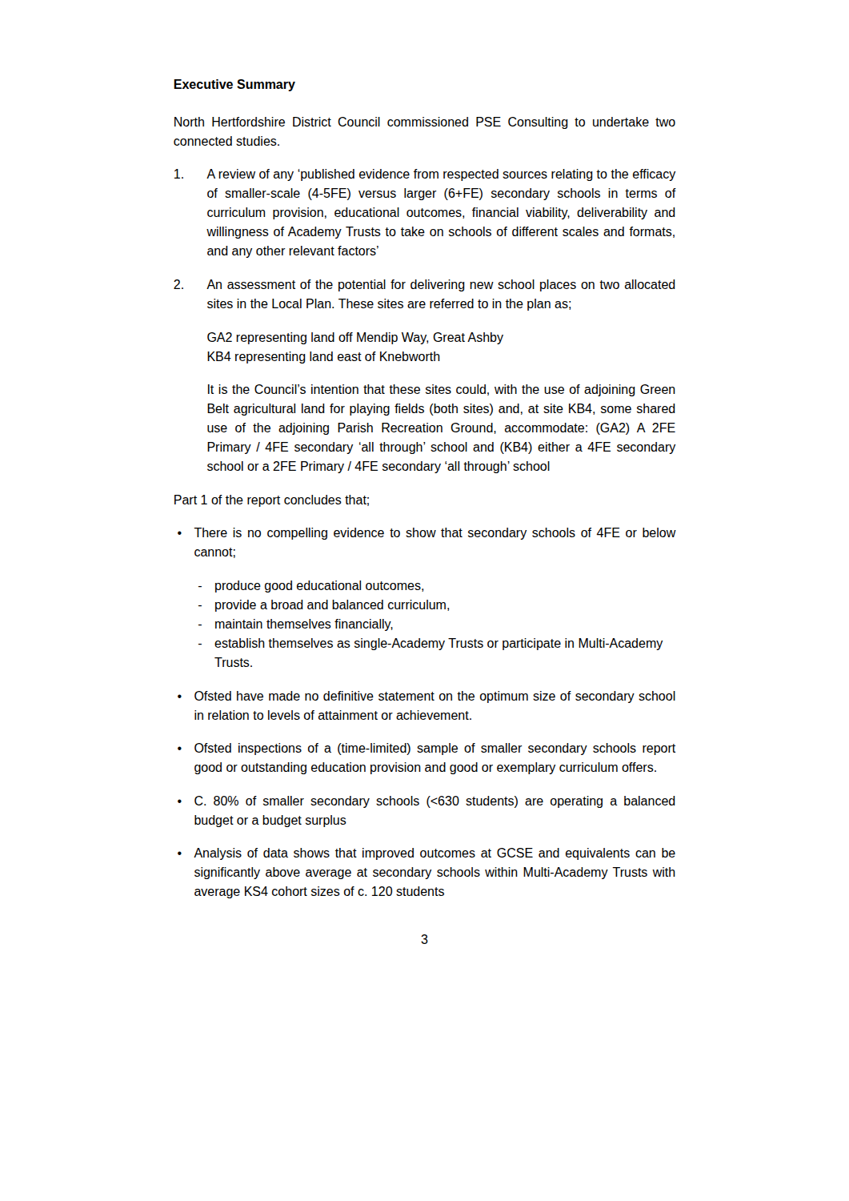Executive Summary
North Hertfordshire District Council commissioned PSE Consulting to undertake two connected studies.
A review of any ‘published evidence from respected sources relating to the efficacy of smaller-scale (4-5FE) versus larger (6+FE) secondary schools in terms of curriculum provision, educational outcomes, financial viability, deliverability and willingness of Academy Trusts to take on schools of different scales and formats, and any other relevant factors’
An assessment of the potential for delivering new school places on two allocated sites in the Local Plan. These sites are referred to in the plan as;
GA2 representing land off Mendip Way, Great Ashby
KB4 representing land east of Knebworth
It is the Council’s intention that these sites could, with the use of adjoining Green Belt agricultural land for playing fields (both sites) and, at site KB4, some shared use of the adjoining Parish Recreation Ground, accommodate: (GA2) A 2FE Primary / 4FE secondary ‘all through’ school and (KB4) either a 4FE secondary school or a 2FE Primary / 4FE secondary ‘all through’ school
Part 1 of the report concludes that;
There is no compelling evidence to show that secondary schools of 4FE or below cannot;
produce good educational outcomes,
provide a broad and balanced curriculum,
maintain themselves financially,
establish themselves as single-Academy Trusts or participate in Multi-Academy Trusts.
Ofsted have made no definitive statement on the optimum size of secondary school in relation to levels of attainment or achievement.
Ofsted inspections of a (time-limited) sample of smaller secondary schools report good or outstanding education provision and good or exemplary curriculum offers.
C. 80% of smaller secondary schools (<630 students) are operating a balanced budget or a budget surplus
Analysis of data shows that improved outcomes at GCSE and equivalents can be significantly above average at secondary schools within Multi-Academy Trusts with average KS4 cohort sizes of c. 120 students
3